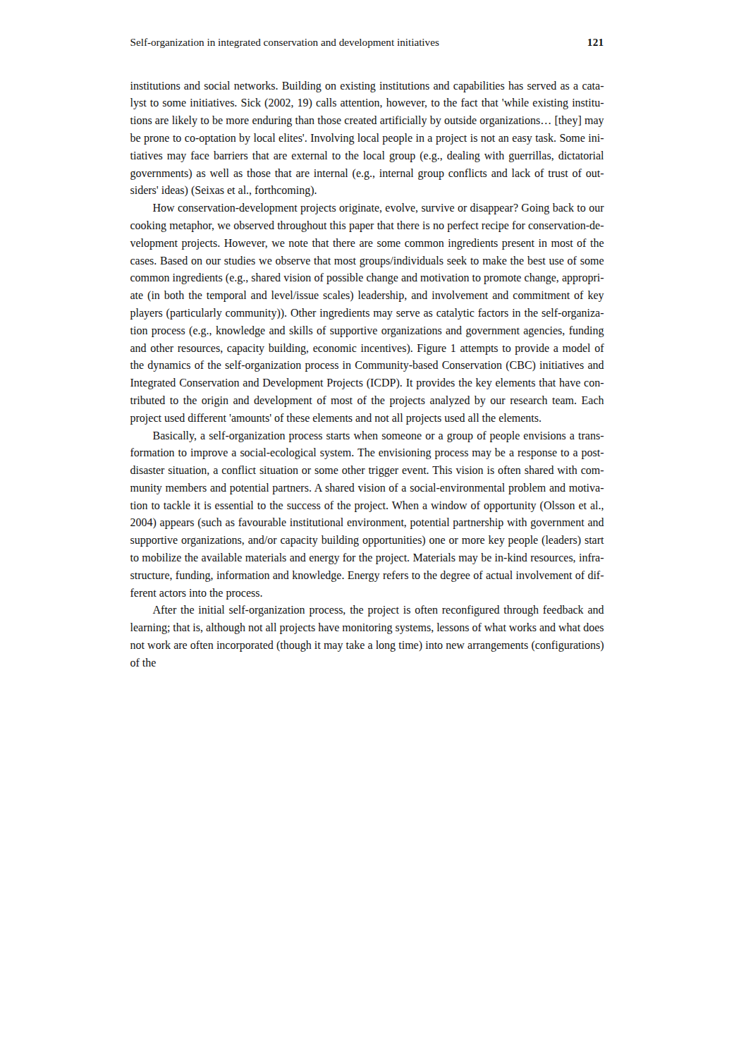Self-organization in integrated conservation and development initiatives 121
institutions and social networks. Building on existing institutions and capabilities has served as a catalyst to some initiatives. Sick (2002, 19) calls attention, however, to the fact that 'while existing institutions are likely to be more enduring than those created artificially by outside organizations… [they] may be prone to co-optation by local elites'. Involving local people in a project is not an easy task. Some initiatives may face barriers that are external to the local group (e.g., dealing with guerrillas, dictatorial governments) as well as those that are internal (e.g., internal group conflicts and lack of trust of outsiders' ideas) (Seixas et al., forthcoming).
How conservation-development projects originate, evolve, survive or disappear? Going back to our cooking metaphor, we observed throughout this paper that there is no perfect recipe for conservation-development projects. However, we note that there are some common ingredients present in most of the cases. Based on our studies we observe that most groups/individuals seek to make the best use of some common ingredients (e.g., shared vision of possible change and motivation to promote change, appropriate (in both the temporal and level/issue scales) leadership, and involvement and commitment of key players (particularly community)). Other ingredients may serve as catalytic factors in the self-organization process (e.g., knowledge and skills of supportive organizations and government agencies, funding and other resources, capacity building, economic incentives). Figure 1 attempts to provide a model of the dynamics of the self-organization process in Community-based Conservation (CBC) initiatives and Integrated Conservation and Development Projects (ICDP). It provides the key elements that have contributed to the origin and development of most of the projects analyzed by our research team. Each project used different 'amounts' of these elements and not all projects used all the elements.
Basically, a self-organization process starts when someone or a group of people envisions a transformation to improve a social-ecological system. The envisioning process may be a response to a post-disaster situation, a conflict situation or some other trigger event. This vision is often shared with community members and potential partners. A shared vision of a social-environmental problem and motivation to tackle it is essential to the success of the project. When a window of opportunity (Olsson et al., 2004) appears (such as favourable institutional environment, potential partnership with government and supportive organizations, and/or capacity building opportunities) one or more key people (leaders) start to mobilize the available materials and energy for the project. Materials may be in-kind resources, infrastructure, funding, information and knowledge. Energy refers to the degree of actual involvement of different actors into the process.
After the initial self-organization process, the project is often reconfigured through feedback and learning; that is, although not all projects have monitoring systems, lessons of what works and what does not work are often incorporated (though it may take a long time) into new arrangements (configurations) of the